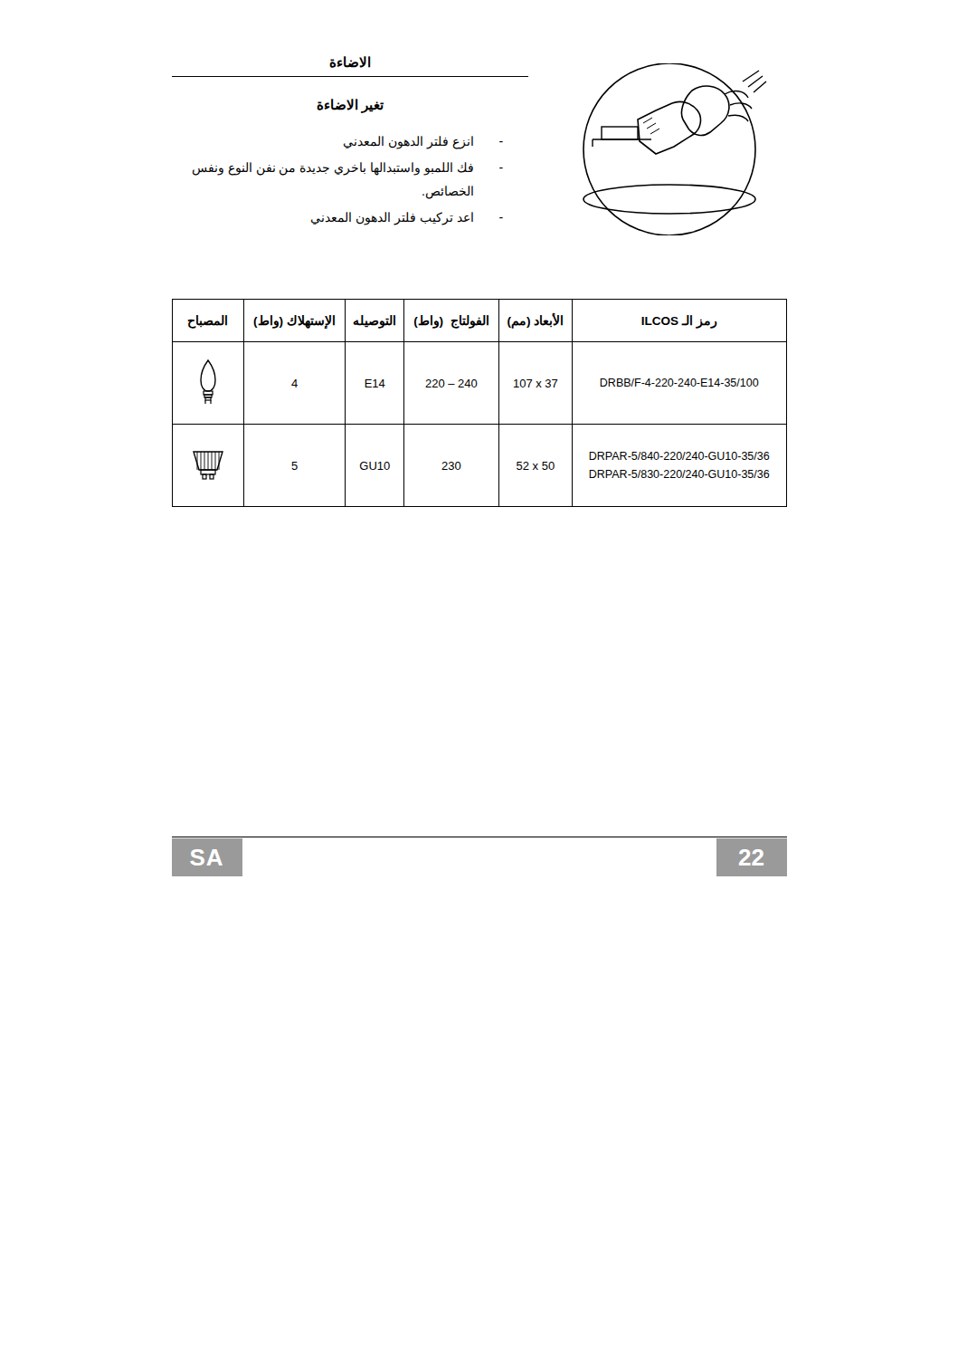الاضاءة
تغير الاضاءة
- انزع فلتر الدهون المعدني
- فك اللمبو واستبدالها باخري جديدة من نفن النوع ونفس الخصائص.
- اعد تركيب فلتر الدهون المعدني
| رمز الـ ILCOS | الأبعاد (مم) | الفولتاج (واط) | التوصيله | الإستهلاك (واط) | المصباح |
| --- | --- | --- | --- | --- | --- |
| DRBB/F-4-220-240-E14-35/100 | 107 x 37 | 220 – 240 | E14 | 4 | |
| DRPAR-5/840-220/240-GU10-35/36 DRPAR-5/830-220/240-GU10-35/36 | 52 x 50 | 230 | GU10 | 5 | |
SA
22